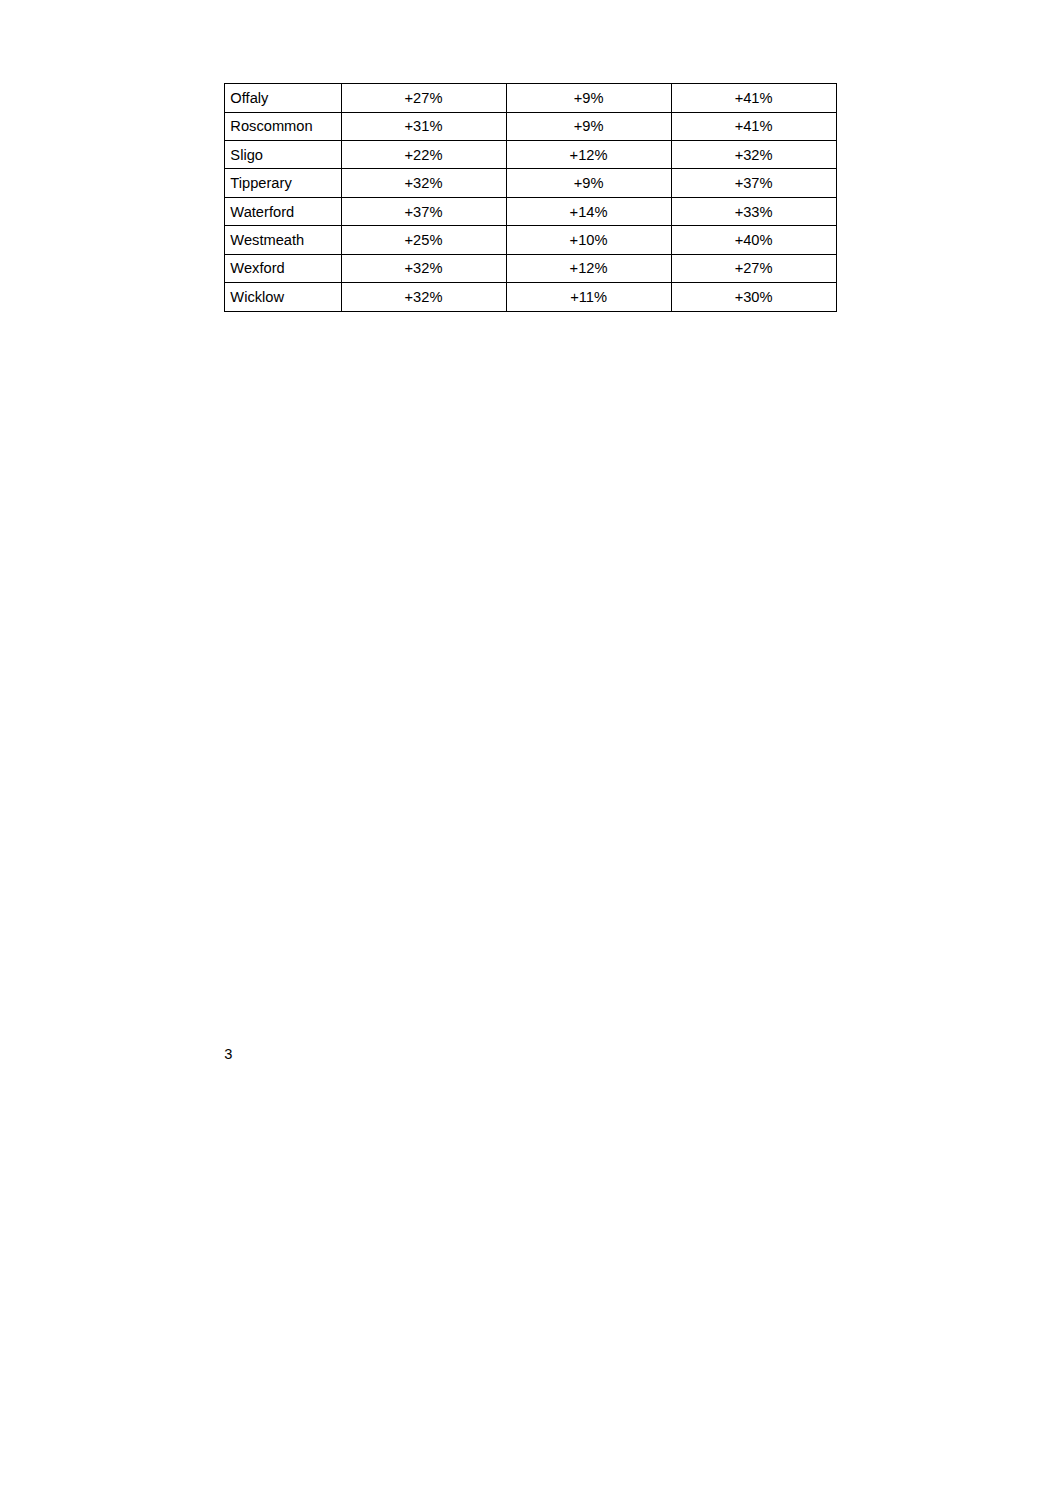| Offaly | +27% | +9% | +41% |
| Roscommon | +31% | +9% | +41% |
| Sligo | +22% | +12% | +32% |
| Tipperary | +32% | +9% | +37% |
| Waterford | +37% | +14% | +33% |
| Westmeath | +25% | +10% | +40% |
| Wexford | +32% | +12% | +27% |
| Wicklow | +32% | +11% | +30% |
3